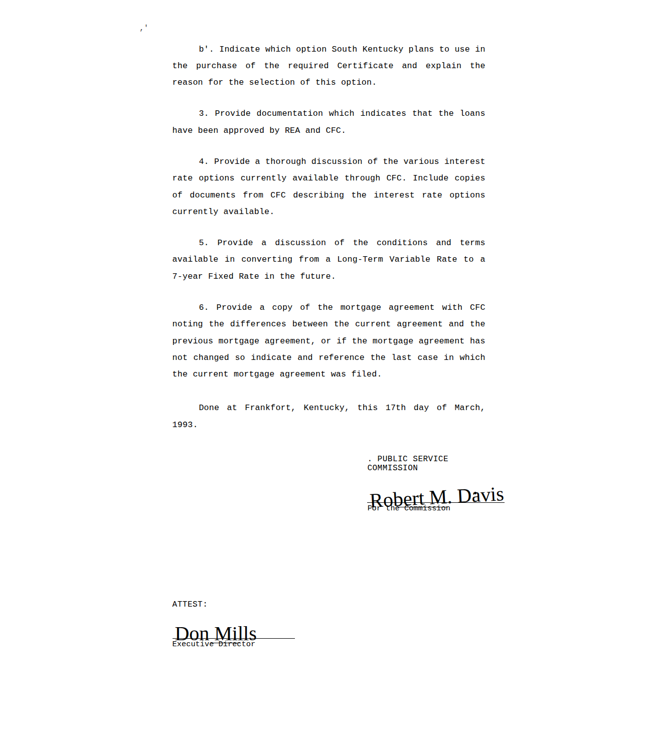,'
b'. Indicate which option South Kentucky plans to use in the purchase of the required Certificate and explain the reason for the selection of this option.
3. Provide documentation which indicates that the loans have been approved by REA and CFC.
4. Provide a thorough discussion of the various interest rate options currently available through CFC. Include copies of documents from CFC describing the interest rate options currently available.
5. Provide a discussion of the conditions and terms available in converting from a Long-Term Variable Rate to a 7-year Fixed Rate in the future.
6. Provide a copy of the mortgage agreement with CFC noting the differences between the current agreement and the previous mortgage agreement, or if the mortgage agreement has not changed so indicate and reference the last case in which the current mortgage agreement was filed.
Done at Frankfort, Kentucky, this 17th day of March, 1993.
. PUBLIC SERVICE COMMISSION
•
Robert M. Davis
For the Commission
ATTEST:
Don Mills
Executive Director